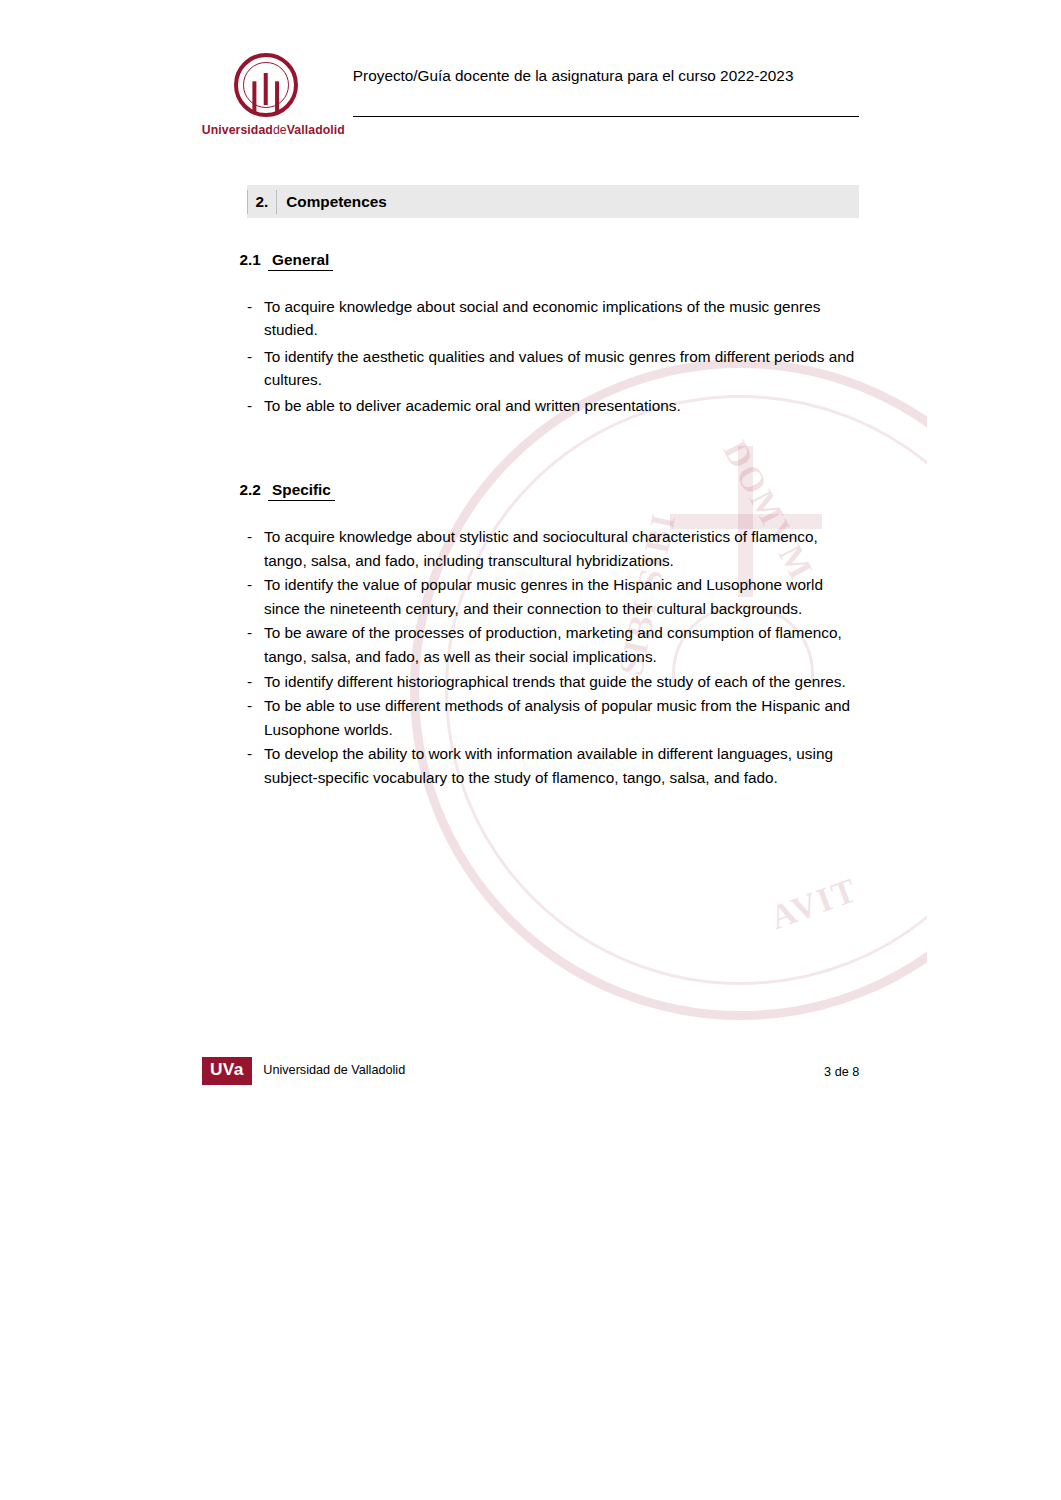DOMVM
SIBI SIBI
AVIT
Universidadde Valladolid
Proyecto/Guía docente de la asignatura para el curso 2022-2023
2. Competences
2.1 General
To acquire knowledge about social and economic implications of the music genres studied.
To identify the aesthetic qualities and values of music genres from different periods and cultures.
To be able to deliver academic oral and written presentations.
2.2 Specific
To acquire knowledge about stylistic and sociocultural characteristics of flamenco, tango, salsa, and fado, including transcultural hybridizations.
To identify the value of popular music genres in the Hispanic and Lusophone world since the nineteenth century, and their connection to their cultural backgrounds.
To be aware of the processes of production, marketing and consumption of flamenco, tango, salsa, and fado, as well as their social implications.
To identify different historiographical trends that guide the study of each of the genres.
To be able to use different methods of analysis of popular music from the Hispanic and Lusophone worlds.
To develop the ability to work with information available in different languages, using subject-specific vocabulary to the study of flamenco, tango, salsa, and fado.
UVa Universidad de Valladolid
3 de 8